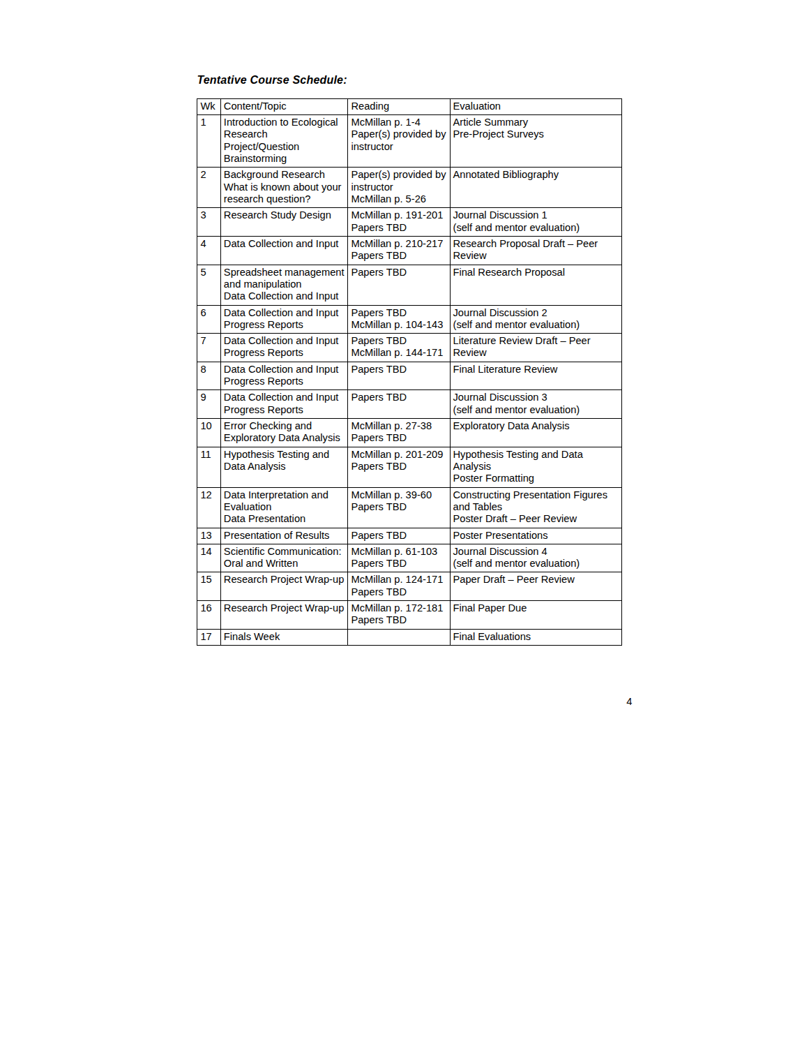Tentative Course Schedule:
| Wk | Content/Topic | Reading | Evaluation |
| 1 | Introduction to Ecological Research Project/Question Brainstorming | McMillan p. 1-4 Paper(s) provided by instructor | Article Summary Pre-Project Surveys |
| 2 | Background Research What is known about your research question? | Paper(s) provided by instructor McMillan p. 5-26 | Annotated Bibliography |
| 3 | Research Study Design | McMillan p. 191-201 Papers TBD | Journal Discussion 1 (self and mentor evaluation) |
| 4 | Data Collection and Input | McMillan p. 210-217 Papers TBD | Research Proposal Draft – Peer Review |
| 5 | Spreadsheet management and manipulation Data Collection and Input | Papers TBD | Final Research Proposal |
| 6 | Data Collection and Input Progress Reports | Papers TBD McMillan p. 104-143 | Journal Discussion 2 (self and mentor evaluation) |
| 7 | Data Collection and Input Progress Reports | Papers TBD McMillan p. 144-171 | Literature Review Draft – Peer Review |
| 8 | Data Collection and Input Progress Reports | Papers TBD | Final Literature Review |
| 9 | Data Collection and Input Progress Reports | Papers TBD | Journal Discussion 3 (self and mentor evaluation) |
| 10 | Error Checking and Exploratory Data Analysis | McMillan p. 27-38 Papers TBD | Exploratory Data Analysis |
| 11 | Hypothesis Testing and Data Analysis | McMillan p. 201-209 Papers TBD | Hypothesis Testing and Data Analysis Poster Formatting |
| 12 | Data Interpretation and Evaluation Data Presentation | McMillan p. 39-60 Papers TBD | Constructing Presentation Figures and Tables Poster Draft – Peer Review |
| 13 | Presentation of Results | Papers TBD | Poster Presentations |
| 14 | Scientific Communication: Oral and Written | McMillan p. 61-103 Papers TBD | Journal Discussion 4 (self and mentor evaluation) |
| 15 | Research Project Wrap-up | McMillan p. 124-171 Papers TBD | Paper Draft – Peer Review |
| 16 | Research Project Wrap-up | McMillan p. 172-181 Papers TBD | Final Paper Due |
| 17 | Finals Week | | Final Evaluations |
4